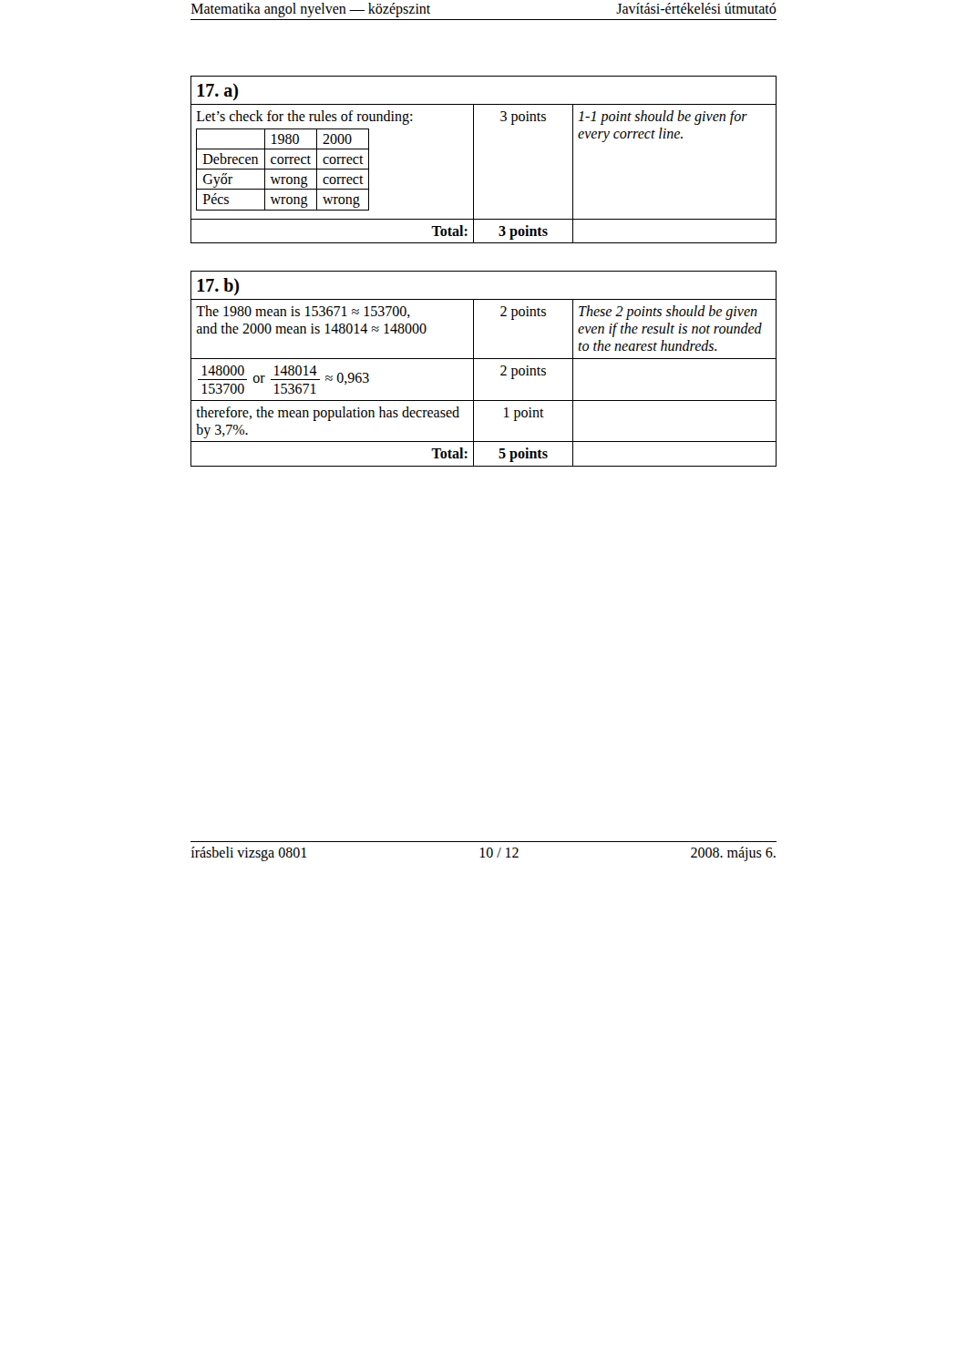Matematika angol nyelven — középszint
Javítási-értékelési útmutató
| 17. a) |
| Let’s check for the rules of rounding: / / 1980 / 2000 / / Debrecen / correct / correct / / Győr / wrong / correct / / Pécs / wrong / wrong / | 3 points | 1-1 point should be given for every correct line. |
| Total: | 3 points | |
| 17. b) |
| The 1980 mean is 153671 ≈ 153700, and the 2000 mean is 148014 ≈ 148000 | 2 points | These 2 points should be given even if the result is not rounded to the nearest hundreds. |
| 148000 153700 or 148014 153671 ≈ 0,963 | 2 points | |
| therefore, the mean population has decreased by 3,7%. | 1 point | |
| Total: | 5 points | |
írásbeli vizsga 0801
10 / 12
2008. május 6.